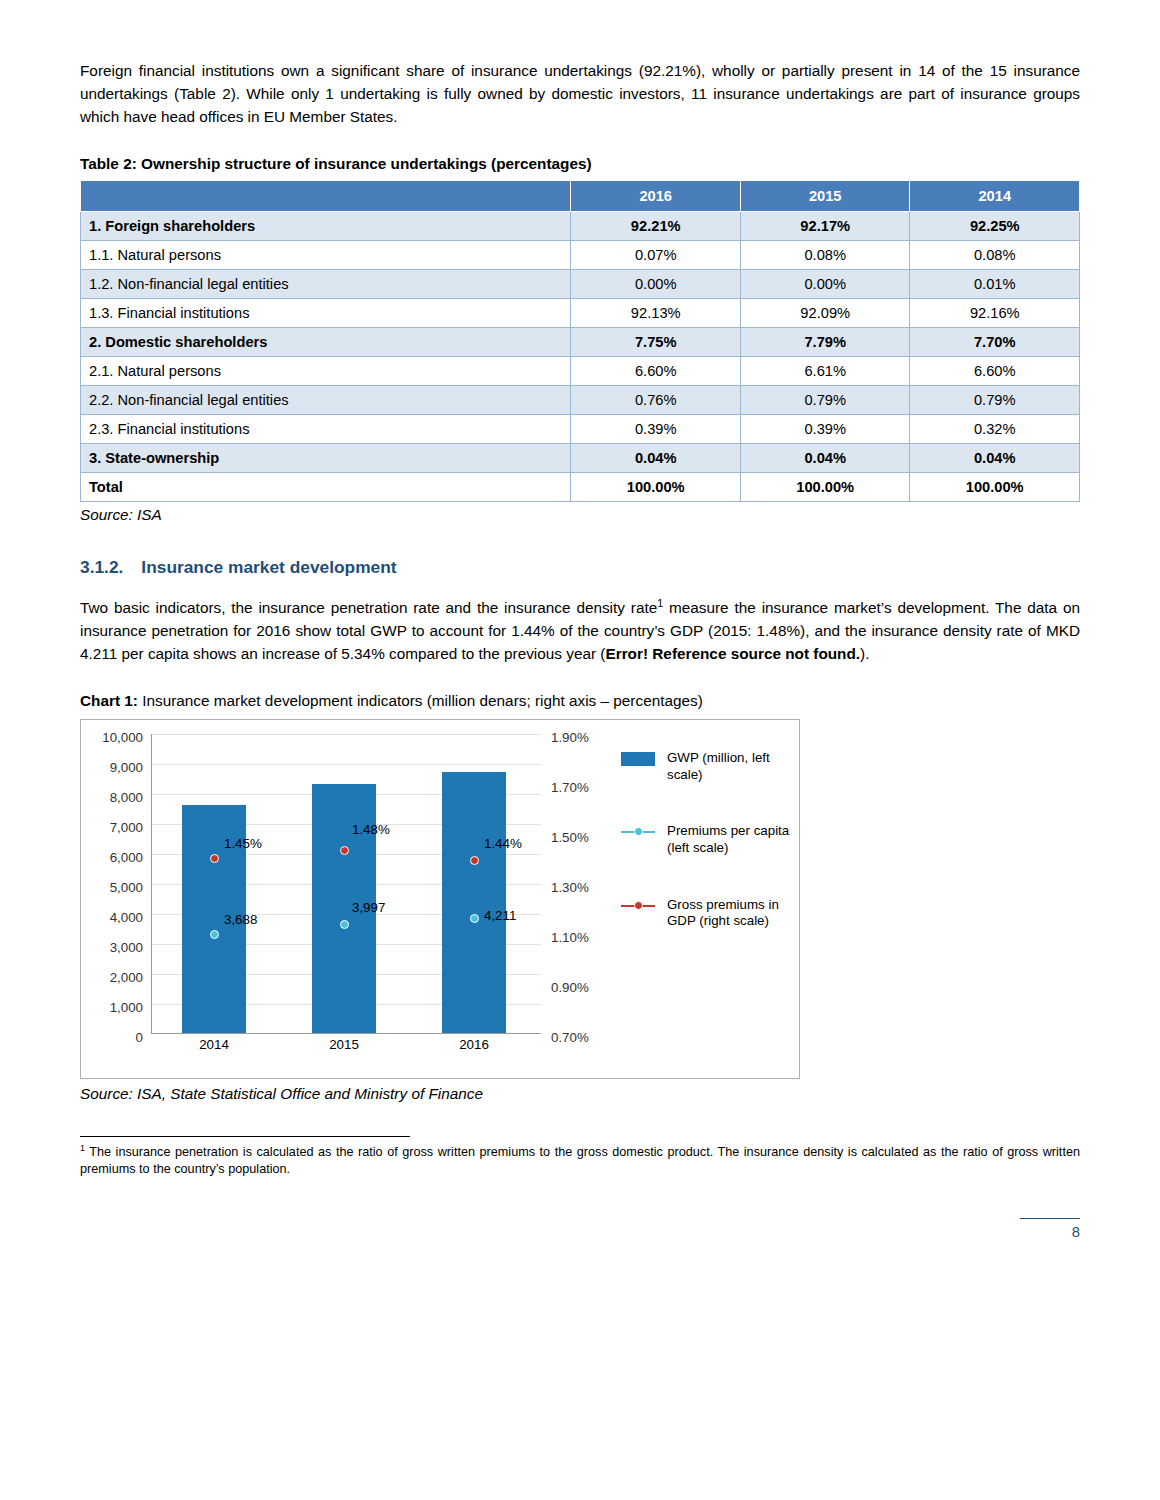Foreign financial institutions own a significant share of insurance undertakings (92.21%), wholly or partially present in 14 of the 15 insurance undertakings (Table 2). While only 1 undertaking is fully owned by domestic investors, 11 insurance undertakings are part of insurance groups which have head offices in EU Member States.
Table 2: Ownership structure of insurance undertakings (percentages)
| | 2016 | 2015 | 2014 |
| --- | --- | --- | --- |
| 1. Foreign shareholders | 92.21% | 92.17% | 92.25% |
| 1.1. Natural persons | 0.07% | 0.08% | 0.08% |
| 1.2. Non-financial legal entities | 0.00% | 0.00% | 0.01% |
| 1.3. Financial institutions | 92.13% | 92.09% | 92.16% |
| 2. Domestic shareholders | 7.75% | 7.79% | 7.70% |
| 2.1. Natural persons | 6.60% | 6.61% | 6.60% |
| 2.2. Non-financial legal entities | 0.76% | 0.79% | 0.79% |
| 2.3. Financial institutions | 0.39% | 0.39% | 0.32% |
| 3. State-ownership | 0.04% | 0.04% | 0.04% |
| Total | 100.00% | 100.00% | 100.00% |
Source: ISA
3.1.2. Insurance market development
Two basic indicators, the insurance penetration rate and the insurance density rate1 measure the insurance market’s development. The data on insurance penetration for 2016 show total GWP to account for 1.44% of the country’s GDP (2015: 1.48%), and the insurance density rate of MKD 4.211 per capita shows an increase of 5.34% compared to the previous year (Error! Reference source not found.).
Chart 1: Insurance market development indicators (million denars; right axis – percentages)
10,000
9,000
8,000
7,000
6,000
5,000
4,000
3,000
2,000
1,000
0
1.90%
1.70%
1.50%
1.30%
1.10%
0.90%
0.70%
2014
2015
2016
1.45%
1.48%
1.44%
3,688
3,997
4,211
GWP (million, left scale)
Premiums per capita (left scale)
Gross premiums in GDP (right scale)
Source: ISA, State Statistical Office and Ministry of Finance
1 The insurance penetration is calculated as the ratio of gross written premiums to the gross domestic product. The insurance density is calculated as the ratio of gross written premiums to the country’s population.
8